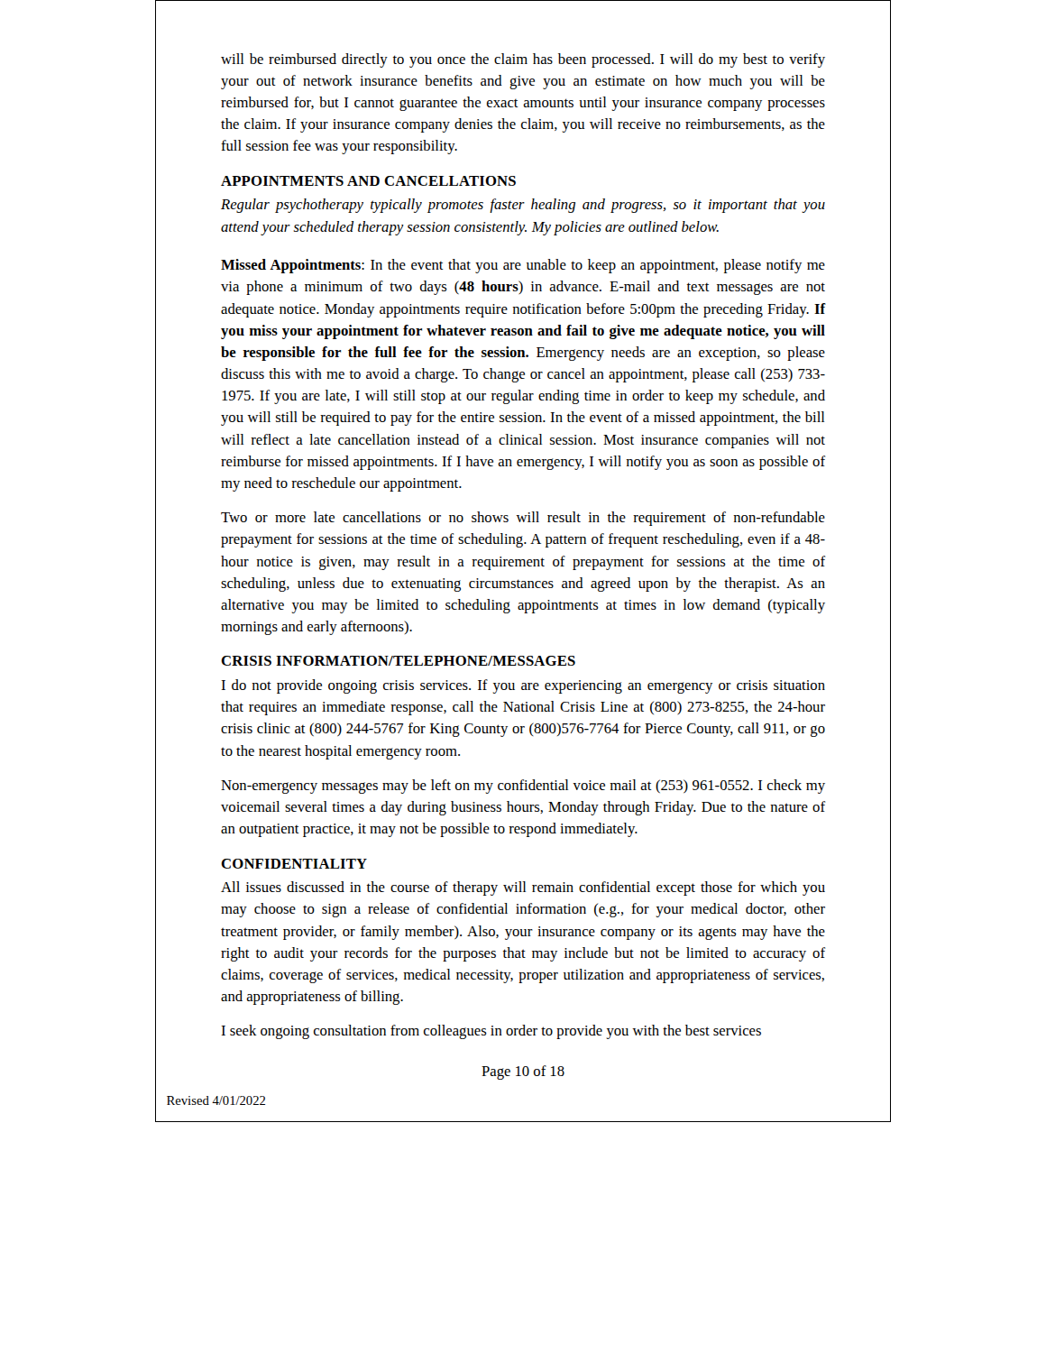will be reimbursed directly to you once the claim has been processed. I will do my best to verify your out of network insurance benefits and give you an estimate on how much you will be reimbursed for, but I cannot guarantee the exact amounts until your insurance company processes the claim. If your insurance company denies the claim, you will receive no reimbursements, as the full session fee was your responsibility.
APPOINTMENTS AND CANCELLATIONS
Regular psychotherapy typically promotes faster healing and progress, so it important that you attend your scheduled therapy session consistently. My policies are outlined below.
Missed Appointments: In the event that you are unable to keep an appointment, please notify me via phone a minimum of two days (48 hours) in advance. E-mail and text messages are not adequate notice. Monday appointments require notification before 5:00pm the preceding Friday. If you miss your appointment for whatever reason and fail to give me adequate notice, you will be responsible for the full fee for the session. Emergency needs are an exception, so please discuss this with me to avoid a charge. To change or cancel an appointment, please call (253) 733-1975. If you are late, I will still stop at our regular ending time in order to keep my schedule, and you will still be required to pay for the entire session. In the event of a missed appointment, the bill will reflect a late cancellation instead of a clinical session. Most insurance companies will not reimburse for missed appointments. If I have an emergency, I will notify you as soon as possible of my need to reschedule our appointment.
Two or more late cancellations or no shows will result in the requirement of non-refundable prepayment for sessions at the time of scheduling. A pattern of frequent rescheduling, even if a 48-hour notice is given, may result in a requirement of prepayment for sessions at the time of scheduling, unless due to extenuating circumstances and agreed upon by the therapist. As an alternative you may be limited to scheduling appointments at times in low demand (typically mornings and early afternoons).
CRISIS INFORMATION/TELEPHONE/MESSAGES
I do not provide ongoing crisis services. If you are experiencing an emergency or crisis situation that requires an immediate response, call the National Crisis Line at (800) 273-8255, the 24-hour crisis clinic at (800) 244-5767 for King County or (800)576-7764 for Pierce County, call 911, or go to the nearest hospital emergency room.
Non-emergency messages may be left on my confidential voice mail at (253) 961-0552. I check my voicemail several times a day during business hours, Monday through Friday. Due to the nature of an outpatient practice, it may not be possible to respond immediately.
CONFIDENTIALITY
All issues discussed in the course of therapy will remain confidential except those for which you may choose to sign a release of confidential information (e.g., for your medical doctor, other treatment provider, or family member). Also, your insurance company or its agents may have the right to audit your records for the purposes that may include but not be limited to accuracy of claims, coverage of services, medical necessity, proper utilization and appropriateness of services, and appropriateness of billing.
I seek ongoing consultation from colleagues in order to provide you with the best services
Page 10 of 18
Revised 4/01/2022